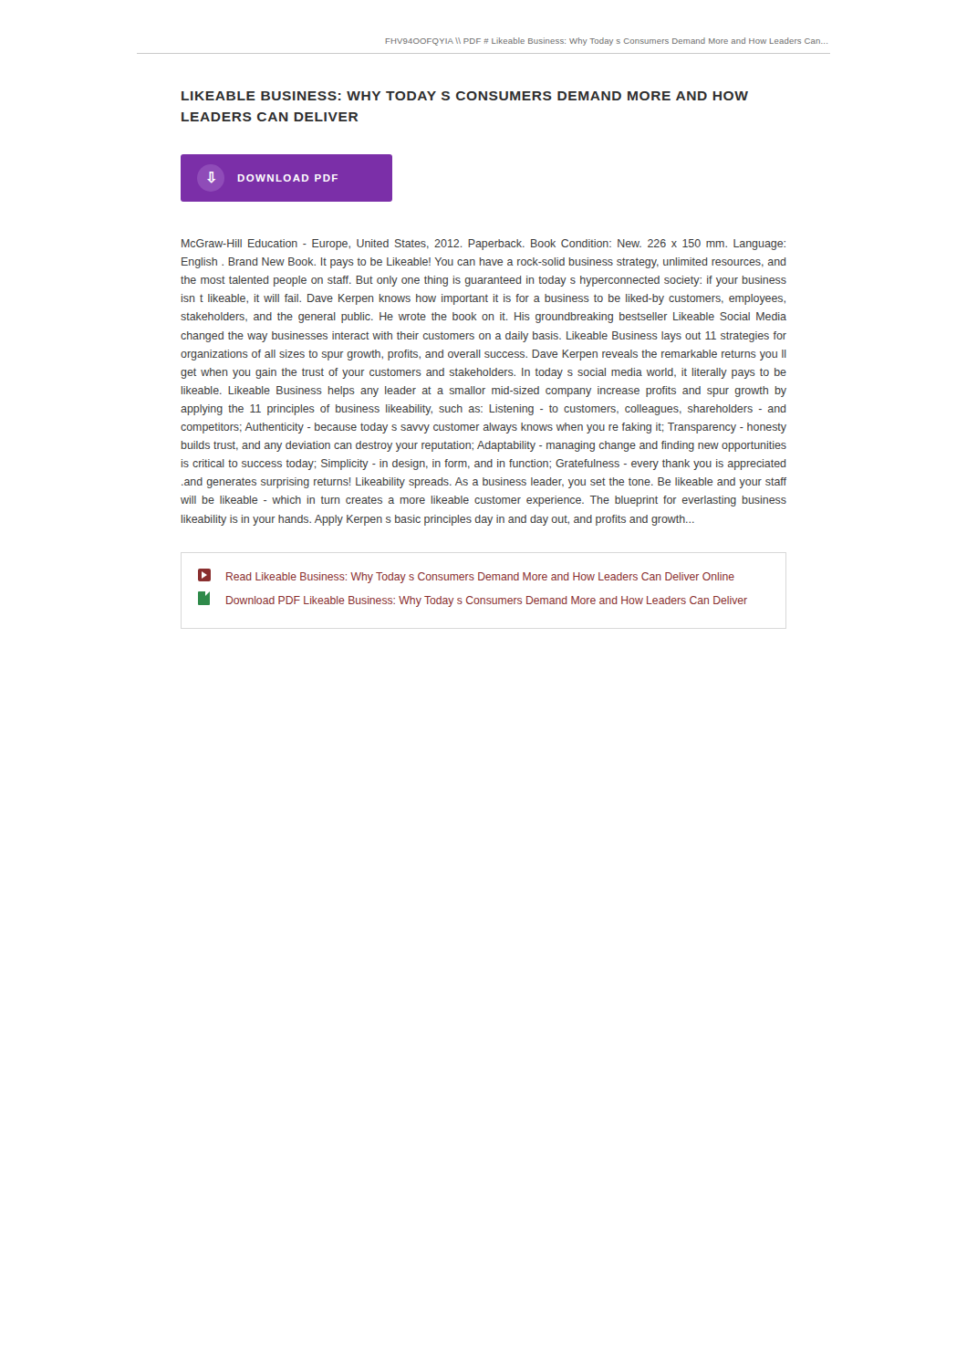FHV94OOFQYIA \\ PDF # Likeable Business: Why Today s Consumers Demand More and How Leaders Can...
Likeable Business: Why Today s Consumers Demand More and How Leaders Can Deliver
⇩ Download PDF
McGraw-Hill Education - Europe, United States, 2012. Paperback. Book Condition: New. 226 x 150 mm. Language: English . Brand New Book. It pays to be Likeable! You can have a rock-solid business strategy, unlimited resources, and the most talented people on staff. But only one thing is guaranteed in today s hyperconnected society: if your business isn t likeable, it will fail. Dave Kerpen knows how important it is for a business to be liked-by customers, employees, stakeholders, and the general public. He wrote the book on it. His groundbreaking bestseller Likeable Social Media changed the way businesses interact with their customers on a daily basis. Likeable Business lays out 11 strategies for organizations of all sizes to spur growth, profits, and overall success. Dave Kerpen reveals the remarkable returns you ll get when you gain the trust of your customers and stakeholders. In today s social media world, it literally pays to be likeable. Likeable Business helps any leader at a smallor mid-sized company increase profits and spur growth by applying the 11 principles of business likeability, such as: Listening - to customers, colleagues, shareholders - and competitors; Authenticity - because today s savvy customer always knows when you re faking it; Transparency - honesty builds trust, and any deviation can destroy your reputation; Adaptability - managing change and finding new opportunities is critical to success today; Simplicity - in design, in form, and in function; Gratefulness - every thank you is appreciated .and generates surprising returns! Likeability spreads. As a business leader, you set the tone. Be likeable and your staff will be likeable - which in turn creates a more likeable customer experience. The blueprint for everlasting business likeability is in your hands. Apply Kerpen s basic principles day in and day out, and profits and growth...
| | Read Likeable Business: Why Today s Consumers Demand More and How Leaders Can Deliver Online |
| | Download PDF Likeable Business: Why Today s Consumers Demand More and How Leaders Can Deliver |